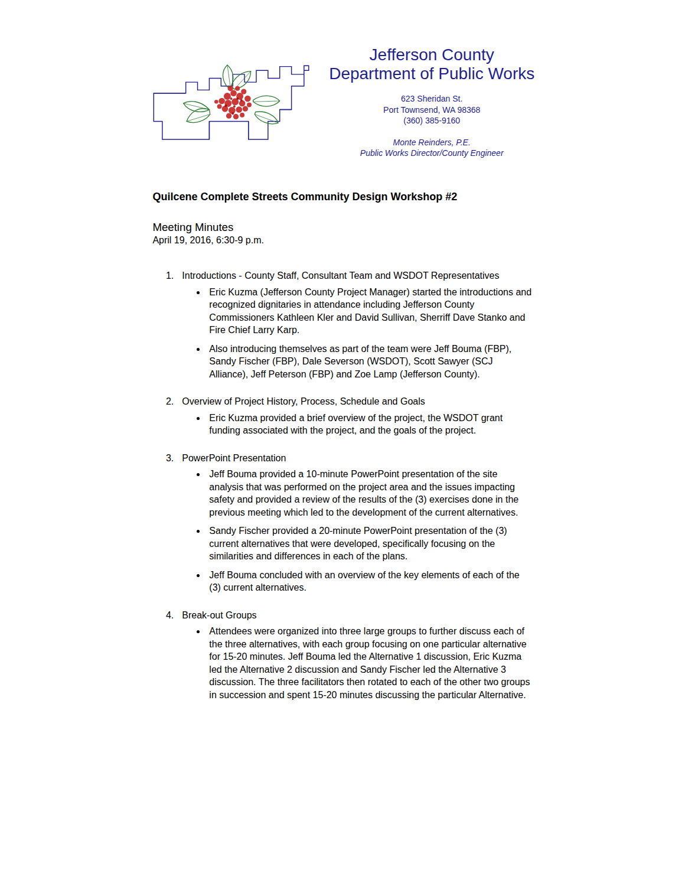Jefferson County map outline with rhododendron
Jefferson County
Department of Public Works
623 Sheridan St.
Port Townsend, WA 98368
(360) 385-9160
Monte Reinders, P.E.
Public Works Director/County Engineer
Quilcene Complete Streets Community Design Workshop #2
Meeting Minutes
April 19, 2016, 6:30-9 p.m.
Introductions - County Staff, Consultant Team and WSDOT Representatives
Eric Kuzma (Jefferson County Project Manager) started the introductions and recognized dignitaries in attendance including Jefferson County Commissioners Kathleen Kler and David Sullivan, Sherriff Dave Stanko and Fire Chief Larry Karp.
Also introducing themselves as part of the team were Jeff Bouma (FBP), Sandy Fischer (FBP), Dale Severson (WSDOT), Scott Sawyer (SCJ Alliance), Jeff Peterson (FBP) and Zoe Lamp (Jefferson County).
Overview of Project History, Process, Schedule and Goals
Eric Kuzma provided a brief overview of the project, the WSDOT grant funding associated with the project, and the goals of the project.
PowerPoint Presentation
Jeff Bouma provided a 10-minute PowerPoint presentation of the site analysis that was performed on the project area and the issues impacting safety and provided a review of the results of the (3) exercises done in the previous meeting which led to the development of the current alternatives.
Sandy Fischer provided a 20-minute PowerPoint presentation of the (3) current alternatives that were developed, specifically focusing on the similarities and differences in each of the plans.
Jeff Bouma concluded with an overview of the key elements of each of the (3) current alternatives.
Break-out Groups
Attendees were organized into three large groups to further discuss each of the three alternatives, with each group focusing on one particular alternative for 15-20 minutes. Jeff Bouma led the Alternative 1 discussion, Eric Kuzma led the Alternative 2 discussion and Sandy Fischer led the Alternative 3 discussion. The three facilitators then rotated to each of the other two groups in succession and spent 15-20 minutes discussing the particular Alternative.